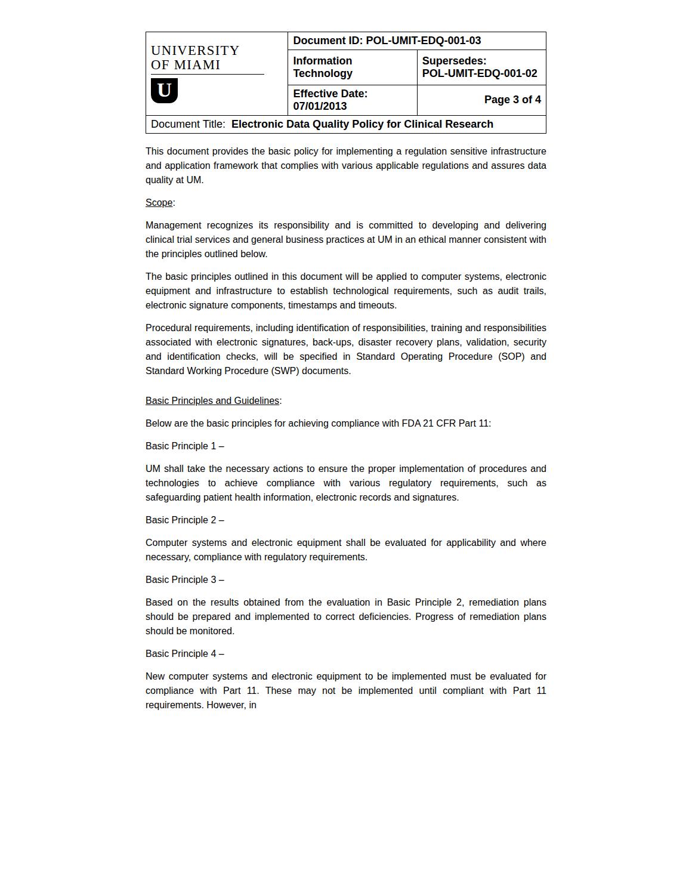| UNIVERSITY OF MIAMI U | Document ID: POL-UMIT-EDQ-001-03 |
| Information Technology | Supersedes: POL-UMIT-EDQ-001-02 |
| Effective Date: 07/01/2013 | Page 3 of 4 |
| Document Title: Electronic Data Quality Policy for Clinical Research |
This document provides the basic policy for implementing a regulation sensitive infrastructure and application framework that complies with various applicable regulations and assures data quality at UM.
Scope:
Management recognizes its responsibility and is committed to developing and delivering clinical trial services and general business practices at UM in an ethical manner consistent with the principles outlined below.
The basic principles outlined in this document will be applied to computer systems, electronic equipment and infrastructure to establish technological requirements, such as audit trails, electronic signature components, timestamps and timeouts.
Procedural requirements, including identification of responsibilities, training and responsibilities associated with electronic signatures, back-ups, disaster recovery plans, validation, security and identification checks, will be specified in Standard Operating Procedure (SOP) and Standard Working Procedure (SWP) documents.
Basic Principles and Guidelines:
Below are the basic principles for achieving compliance with FDA 21 CFR Part 11:
Basic Principle 1 –
UM shall take the necessary actions to ensure the proper implementation of procedures and technologies to achieve compliance with various regulatory requirements, such as safeguarding patient health information, electronic records and signatures.
Basic Principle 2 –
Computer systems and electronic equipment shall be evaluated for applicability and where necessary, compliance with regulatory requirements.
Basic Principle 3 –
Based on the results obtained from the evaluation in Basic Principle 2, remediation plans should be prepared and implemented to correct deficiencies. Progress of remediation plans should be monitored.
Basic Principle 4 –
New computer systems and electronic equipment to be implemented must be evaluated for compliance with Part 11. These may not be implemented until compliant with Part 11 requirements. However, in